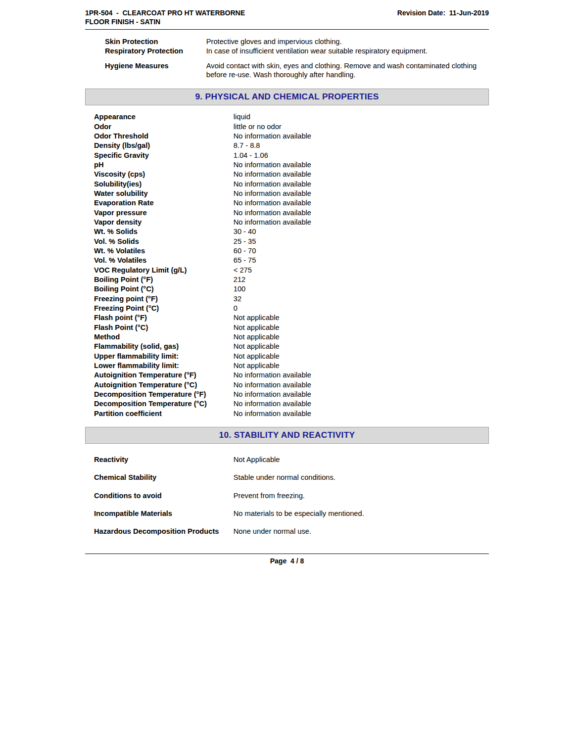1PR-504 - CLEARCOAT PRO HT WATERBORNE
FLOOR FINISH - SATIN
Revision Date: 11-Jun-2019
| Skin Protection | Protective gloves and impervious clothing. |
| Respiratory Protection | In case of insufficient ventilation wear suitable respiratory equipment. |
| Hygiene Measures | Avoid contact with skin, eyes and clothing. Remove and wash contaminated clothing before re-use. Wash thoroughly after handling. |
9. PHYSICAL AND CHEMICAL PROPERTIES
| Appearance | liquid |
| Odor | little or no odor |
| Odor Threshold | No information available |
| Density (lbs/gal) | 8.7 - 8.8 |
| Specific Gravity | 1.04 - 1.06 |
| pH | No information available |
| Viscosity (cps) | No information available |
| Solubility(ies) | No information available |
| Water solubility | No information available |
| Evaporation Rate | No information available |
| Vapor pressure | No information available |
| Vapor density | No information available |
| Wt. % Solids | 30 - 40 |
| Vol. % Solids | 25 - 35 |
| Wt. % Volatiles | 60 - 70 |
| Vol. % Volatiles | 65 - 75 |
| VOC Regulatory Limit (g/L) | < 275 |
| Boiling Point (°F) | 212 |
| Boiling Point (°C) | 100 |
| Freezing point (°F) | 32 |
| Freezing Point (°C) | 0 |
| Flash point (°F) | Not applicable |
| Flash Point (°C) | Not applicable |
| Method | Not applicable |
| Flammability (solid, gas) | Not applicable |
| Upper flammability limit: | Not applicable |
| Lower flammability limit: | Not applicable |
| Autoignition Temperature (°F) | No information available |
| Autoignition Temperature (°C) | No information available |
| Decomposition Temperature (°F) | No information available |
| Decomposition Temperature (°C) | No information available |
| Partition coefficient | No information available |
10. STABILITY AND REACTIVITY
| Reactivity | Not Applicable |
| Chemical Stability | Stable under normal conditions. |
| Conditions to avoid | Prevent from freezing. |
| Incompatible Materials | No materials to be especially mentioned. |
| Hazardous Decomposition Products | None under normal use. |
Page 4 / 8